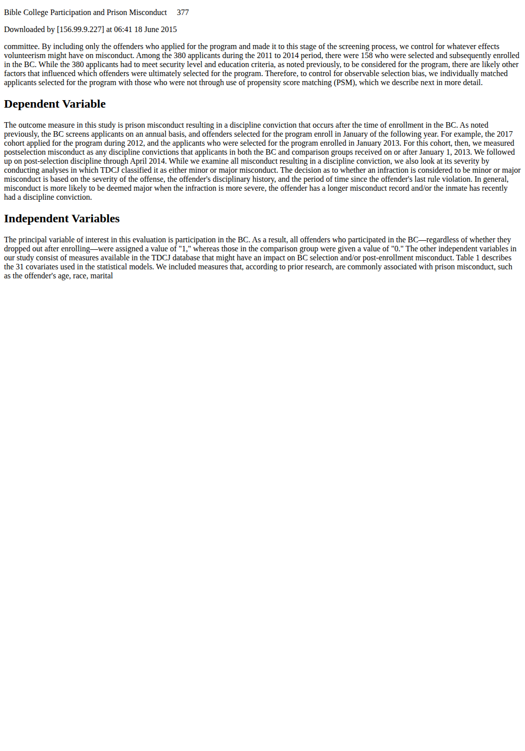Bible College Participation and Prison Misconduct 377
Downloaded by [156.99.9.227] at 06:41 18 June 2015
committee. By including only the offenders who applied for the program and made it to this stage of the screening process, we control for whatever effects volunteerism might have on misconduct. Among the 380 applicants during the 2011 to 2014 period, there were 158 who were selected and subsequently enrolled in the BC. While the 380 applicants had to meet security level and education criteria, as noted previously, to be considered for the program, there are likely other factors that influenced which offenders were ultimately selected for the program. Therefore, to control for observable selection bias, we individually matched applicants selected for the program with those who were not through use of propensity score matching (PSM), which we describe next in more detail.
Dependent Variable
The outcome measure in this study is prison misconduct resulting in a discipline conviction that occurs after the time of enrollment in the BC. As noted previously, the BC screens applicants on an annual basis, and offenders selected for the program enroll in January of the following year. For example, the 2017 cohort applied for the program during 2012, and the applicants who were selected for the program enrolled in January 2013. For this cohort, then, we measured postselection misconduct as any discipline convictions that applicants in both the BC and comparison groups received on or after January 1, 2013. We followed up on post-selection discipline through April 2014. While we examine all misconduct resulting in a discipline conviction, we also look at its severity by conducting analyses in which TDCJ classified it as either minor or major misconduct. The decision as to whether an infraction is considered to be minor or major misconduct is based on the severity of the offense, the offender's disciplinary history, and the period of time since the offender's last rule violation. In general, misconduct is more likely to be deemed major when the infraction is more severe, the offender has a longer misconduct record and/or the inmate has recently had a discipline conviction.
Independent Variables
The principal variable of interest in this evaluation is participation in the BC. As a result, all offenders who participated in the BC—regardless of whether they dropped out after enrolling—were assigned a value of "1," whereas those in the comparison group were given a value of "0." The other independent variables in our study consist of measures available in the TDCJ database that might have an impact on BC selection and/or post-enrollment misconduct. Table 1 describes the 31 covariates used in the statistical models. We included measures that, according to prior research, are commonly associated with prison misconduct, such as the offender's age, race, marital